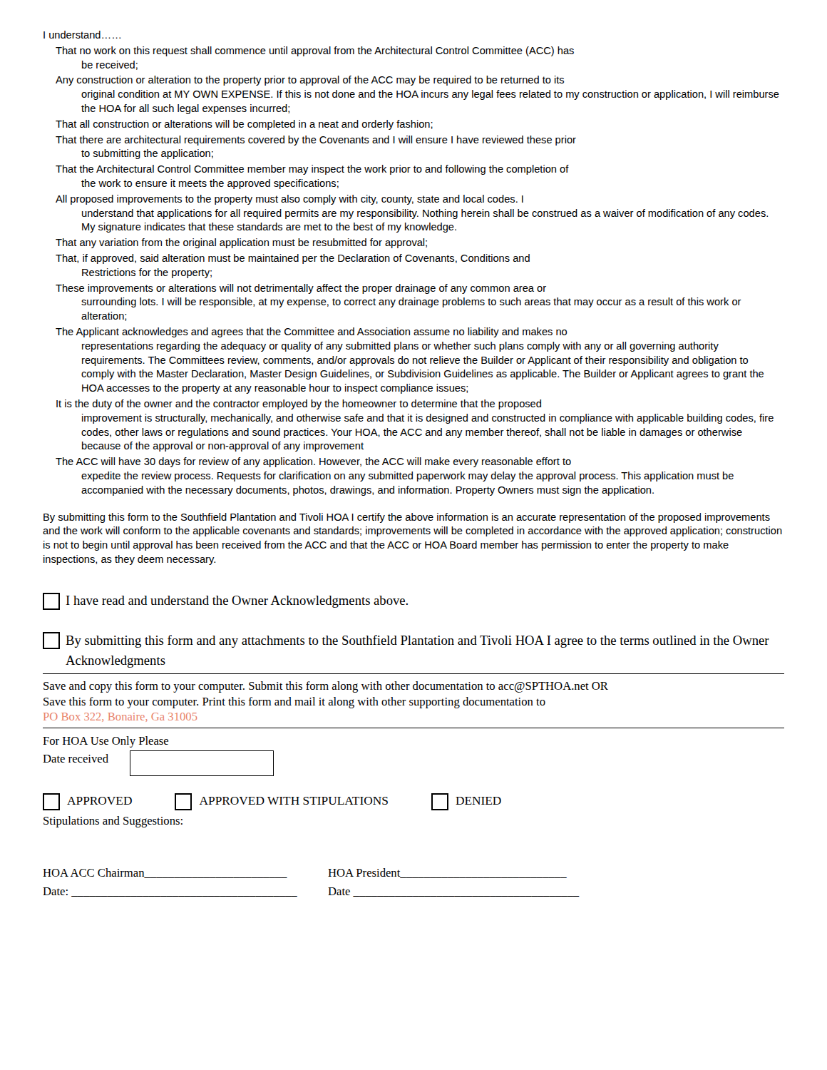I understand……
That no work on this request shall commence until approval from the Architectural Control Committee (ACC) has be received;
Any construction or alteration to the property prior to approval of the ACC may be required to be returned to its original condition at MY OWN EXPENSE. If this is not done and the HOA incurs any legal fees related to my construction or application, I will reimburse the HOA for all such legal expenses incurred;
That all construction or alterations will be completed in a neat and orderly fashion;
That there are architectural requirements covered by the Covenants and I will ensure I have reviewed these prior to submitting the application;
That the Architectural Control Committee member may inspect the work prior to and following the completion of the work to ensure it meets the approved specifications;
All proposed improvements to the property must also comply with city, county, state and local codes. I understand that applications for all required permits are my responsibility. Nothing herein shall be construed as a waiver of modification of any codes. My signature indicates that these standards are met to the best of my knowledge.
That any variation from the original application must be resubmitted for approval;
That, if approved, said alteration must be maintained per the Declaration of Covenants, Conditions and Restrictions for the property;
These improvements or alterations will not detrimentally affect the proper drainage of any common area or surrounding lots. I will be responsible, at my expense, to correct any drainage problems to such areas that may occur as a result of this work or alteration;
The Applicant acknowledges and agrees that the Committee and Association assume no liability and makes no representations regarding the adequacy or quality of any submitted plans or whether such plans comply with any or all governing authority requirements. The Committees review, comments, and/or approvals do not relieve the Builder or Applicant of their responsibility and obligation to comply with the Master Declaration, Master Design Guidelines, or Subdivision Guidelines as applicable. The Builder or Applicant agrees to grant the HOA accesses to the property at any reasonable hour to inspect compliance issues;
It is the duty of the owner and the contractor employed by the homeowner to determine that the proposed improvement is structurally, mechanically, and otherwise safe and that it is designed and constructed in compliance with applicable building codes, fire codes, other laws or regulations and sound practices. Your HOA, the ACC and any member thereof, shall not be liable in damages or otherwise because of the approval or non-approval of any improvement
The ACC will have 30 days for review of any application. However, the ACC will make every reasonable effort to expedite the review process. Requests for clarification on any submitted paperwork may delay the approval process. This application must be accompanied with the necessary documents, photos, drawings, and information. Property Owners must sign the application.
By submitting this form to the Southfield Plantation and Tivoli HOA I certify the above information is an accurate representation of the proposed improvements and the work will conform to the applicable covenants and standards; improvements will be completed in accordance with the approved application; construction is not to begin until approval has been received from the ACC and that the ACC or HOA Board member has permission to enter the property to make inspections, as they deem necessary.
I have read and understand the Owner Acknowledgments above.
By submitting this form and any attachments to the Southfield Plantation and Tivoli HOA I agree to the terms outlined in the Owner Acknowledgments
Save and copy this form to your computer. Submit this form along with other documentation to acc@SPTHOA.net OR
Save this form to your computer. Print this form and mail it along with other supporting documentation to
PO Box 322, Bonaire, Ga 31005
For HOA Use Only Please
Date received
APPROVED APPROVED WITH STIPULATIONS DENIED
Stipulations and Suggestions:
HOA ACC Chairman________________________ HOA President____________________________
Date: ______________________________________ Date ______________________________________